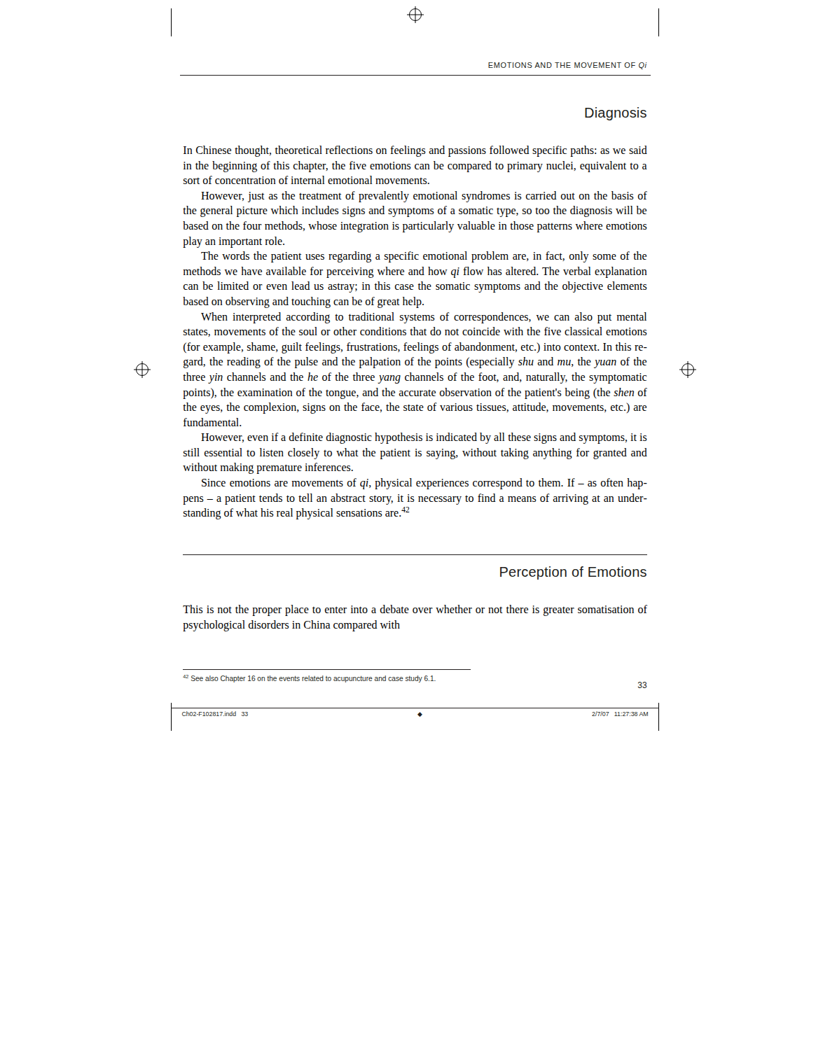Emotions and the Movement of Qi
Diagnosis
In Chinese thought, theoretical reflections on feelings and passions followed specific paths: as we said in the beginning of this chapter, the five emotions can be compared to primary nuclei, equivalent to a sort of concentration of internal emotional movements.
However, just as the treatment of prevalently emotional syndromes is carried out on the basis of the general picture which includes signs and symptoms of a somatic type, so too the diagnosis will be based on the four methods, whose integration is particularly valuable in those patterns where emotions play an important role.
The words the patient uses regarding a specific emotional problem are, in fact, only some of the methods we have available for perceiving where and how qi flow has altered. The verbal explanation can be limited or even lead us astray; in this case the somatic symptoms and the objective elements based on observing and touching can be of great help.
When interpreted according to traditional systems of correspondences, we can also put mental states, movements of the soul or other conditions that do not coincide with the five classical emotions (for example, shame, guilt feelings, frustrations, feelings of abandonment, etc.) into context. In this regard, the reading of the pulse and the palpation of the points (especially shu and mu, the yuan of the three yin channels and the he of the three yang channels of the foot, and, naturally, the symptomatic points), the examination of the tongue, and the accurate observation of the patient's being (the shen of the eyes, the complexion, signs on the face, the state of various tissues, attitude, movements, etc.) are fundamental.
However, even if a definite diagnostic hypothesis is indicated by all these signs and symptoms, it is still essential to listen closely to what the patient is saying, without taking anything for granted and without making premature inferences.
Since emotions are movements of qi, physical experiences correspond to them. If – as often happens – a patient tends to tell an abstract story, it is necessary to find a means of arriving at an understanding of what his real physical sensations are.42
Perception of Emotions
This is not the proper place to enter into a debate over whether or not there is greater somatisation of psychological disorders in China compared with
42 See also Chapter 16 on the events related to acupuncture and case study 6.1.
33
Ch02-F102817.indd 33 ◆ 2/7/07 11:27:38 AM